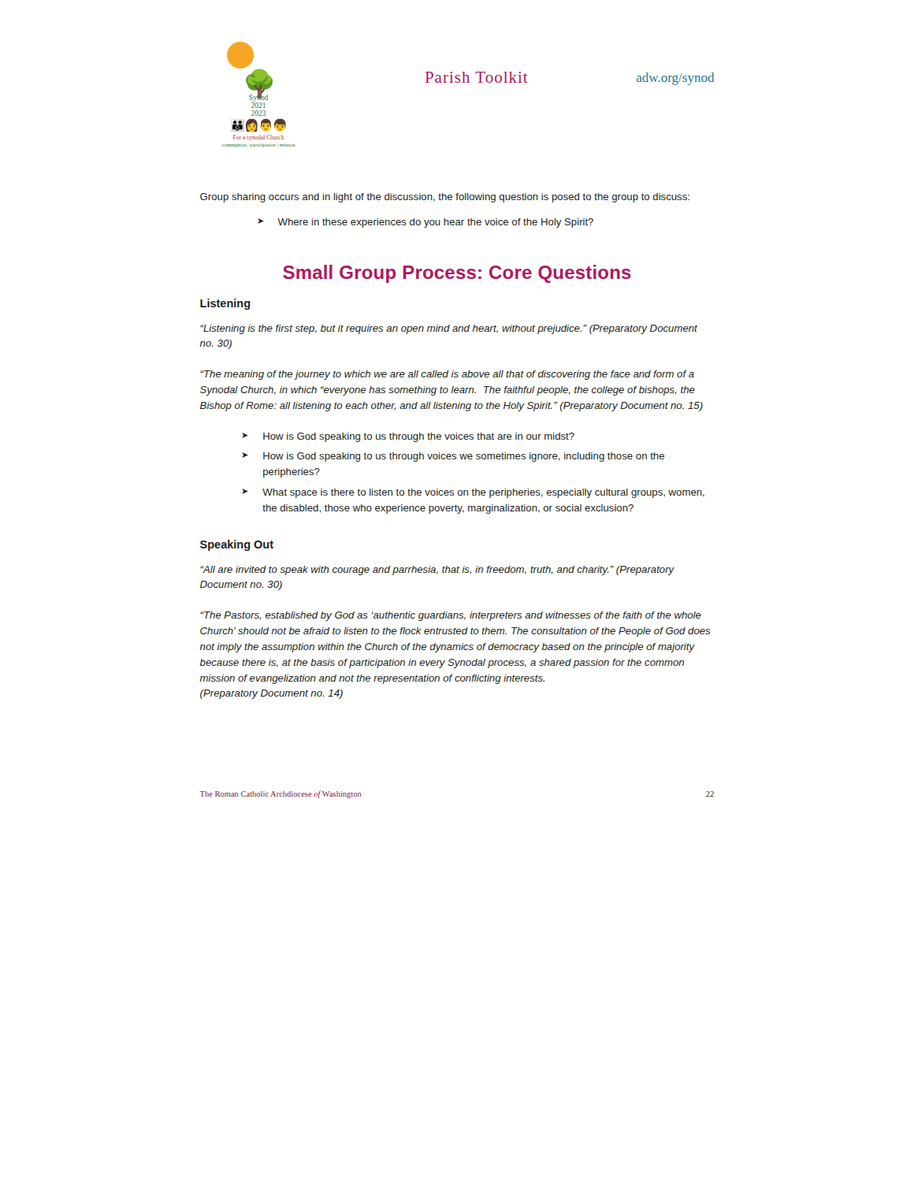🌳
Synod
2021
2023
👪👩👨👦
For a synodal Church communion | participation | mission
Parish Toolkit
adw.org/synod
Group sharing occurs and in light of the discussion, the following question is posed to the group to discuss:
Where in these experiences do you hear the voice of the Holy Spirit?
Small Group Process: Core Questions
Listening
“Listening is the first step, but it requires an open mind and heart, without prejudice.” (Preparatory Document no. 30)
“The meaning of the journey to which we are all called is above all that of discovering the face and form of a Synodal Church, in which “everyone has something to learn. The faithful people, the college of bishops, the Bishop of Rome: all listening to each other, and all listening to the Holy Spirit.” (Preparatory Document no. 15)
How is God speaking to us through the voices that are in our midst?
How is God speaking to us through voices we sometimes ignore, including those on the peripheries?
What space is there to listen to the voices on the peripheries, especially cultural groups, women, the disabled, those who experience poverty, marginalization, or social exclusion?
Speaking Out
“All are invited to speak with courage and parrhesia, that is, in freedom, truth, and charity.” (Preparatory Document no. 30)
“The Pastors, established by God as ‘authentic guardians, interpreters and witnesses of the faith of the whole Church’ should not be afraid to listen to the flock entrusted to them. The consultation of the People of God does not imply the assumption within the Church of the dynamics of democracy based on the principle of majority because there is, at the basis of participation in every Synodal process, a shared passion for the common mission of evangelization and not the representation of conflicting interests.
(Preparatory Document no. 14)
The Roman Catholic Archdiocese of Washington
22